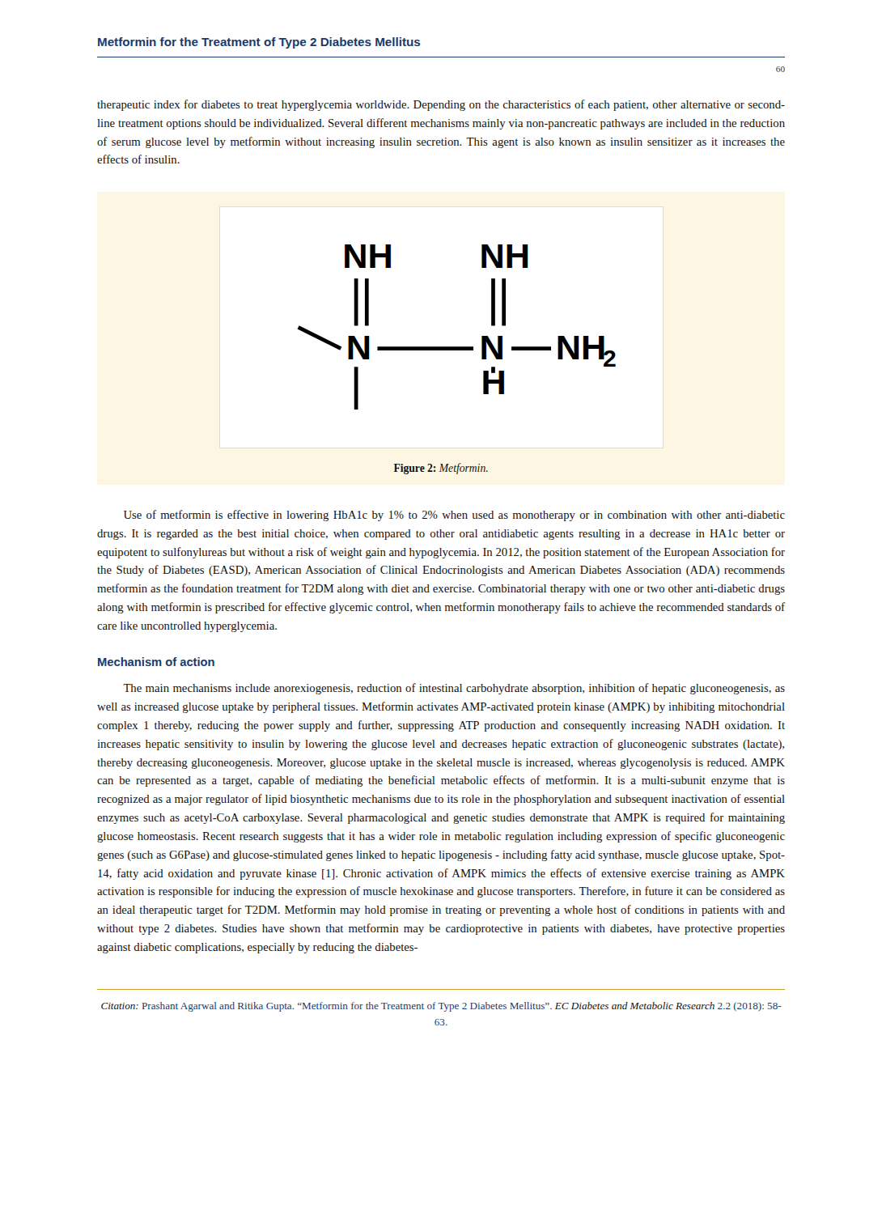Metformin for the Treatment of Type 2 Diabetes Mellitus
60
therapeutic index for diabetes to treat hyperglycemia worldwide. Depending on the characteristics of each patient, other alternative or second-line treatment options should be individualized. Several different mechanisms mainly via non-pancreatic pathways are included in the reduction of serum glucose level by metformin without increasing insulin secretion. This agent is also known as insulin sensitizer as it increases the effects of insulin.
NH NH N N NH 2 H
Figure 2: Metformin.
Use of metformin is effective in lowering HbA1c by 1% to 2% when used as monotherapy or in combination with other anti-diabetic drugs. It is regarded as the best initial choice, when compared to other oral antidiabetic agents resulting in a decrease in HA1c better or equipotent to sulfonylureas but without a risk of weight gain and hypoglycemia. In 2012, the position statement of the European Association for the Study of Diabetes (EASD), American Association of Clinical Endocrinologists and American Diabetes Association (ADA) recommends metformin as the foundation treatment for T2DM along with diet and exercise. Combinatorial therapy with one or two other anti-diabetic drugs along with metformin is prescribed for effective glycemic control, when metformin monotherapy fails to achieve the recommended standards of care like uncontrolled hyperglycemia.
Mechanism of action
The main mechanisms include anorexiogenesis, reduction of intestinal carbohydrate absorption, inhibition of hepatic gluconeogenesis, as well as increased glucose uptake by peripheral tissues. Metformin activates AMP-activated protein kinase (AMPK) by inhibiting mitochondrial complex 1 thereby, reducing the power supply and further, suppressing ATP production and consequently increasing NADH oxidation. It increases hepatic sensitivity to insulin by lowering the glucose level and decreases hepatic extraction of gluconeogenic substrates (lactate), thereby decreasing gluconeogenesis. Moreover, glucose uptake in the skeletal muscle is increased, whereas glycogenolysis is reduced. AMPK can be represented as a target, capable of mediating the beneficial metabolic effects of metformin. It is a multi-subunit enzyme that is recognized as a major regulator of lipid biosynthetic mechanisms due to its role in the phosphorylation and subsequent inactivation of essential enzymes such as acetyl-CoA carboxylase. Several pharmacological and genetic studies demonstrate that AMPK is required for maintaining glucose homeostasis. Recent research suggests that it has a wider role in metabolic regulation including expression of specific gluconeogenic genes (such as G6Pase) and glucose-stimulated genes linked to hepatic lipogenesis - including fatty acid synthase, muscle glucose uptake, Spot-14, fatty acid oxidation and pyruvate kinase [1]. Chronic activation of AMPK mimics the effects of extensive exercise training as AMPK activation is responsible for inducing the expression of muscle hexokinase and glucose transporters. Therefore, in future it can be considered as an ideal therapeutic target for T2DM. Metformin may hold promise in treating or preventing a whole host of conditions in patients with and without type 2 diabetes. Studies have shown that metformin may be cardioprotective in patients with diabetes, have protective properties against diabetic complications, especially by reducing the diabetes-
Citation: Prashant Agarwal and Ritika Gupta. “Metformin for the Treatment of Type 2 Diabetes Mellitus”. EC Diabetes and Metabolic Research 2.2 (2018): 58-63.